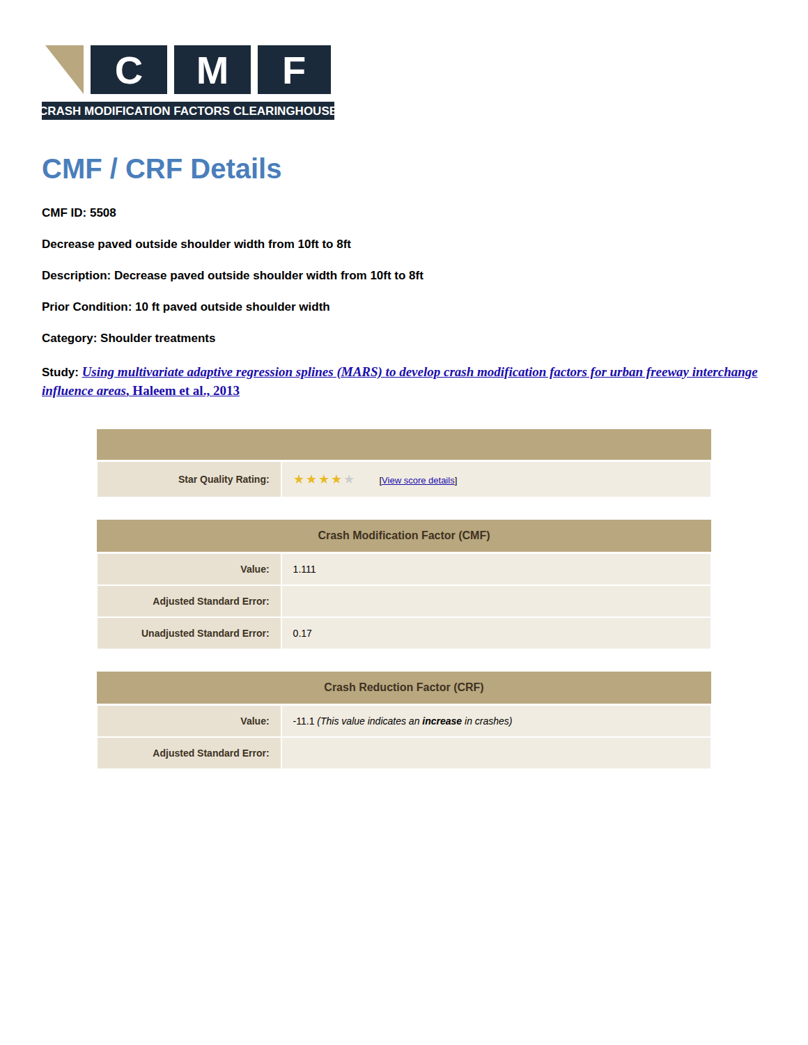CMF / CRF Details
CMF ID: 5508
Decrease paved outside shoulder width from 10ft to 8ft
Description: Decrease paved outside shoulder width from 10ft to 8ft
Prior Condition: 10 ft paved outside shoulder width
Category: Shoulder treatments
Study: Using multivariate adaptive regression splines (MARS) to develop crash modification factors for urban freeway interchange influence areas, Haleem et al., 2013
| Star Quality Rating: | ★★★★ ★ [ View score details ] |
Crash Modification Factor (CMF)
| Value: | 1.111 |
| Adjusted Standard Error: | |
| Unadjusted Standard Error: | 0.17 |
Crash Reduction Factor (CRF)
| Value: | -11.1 (This value indicates an increase in crashes) |
| Adjusted Standard Error: | |